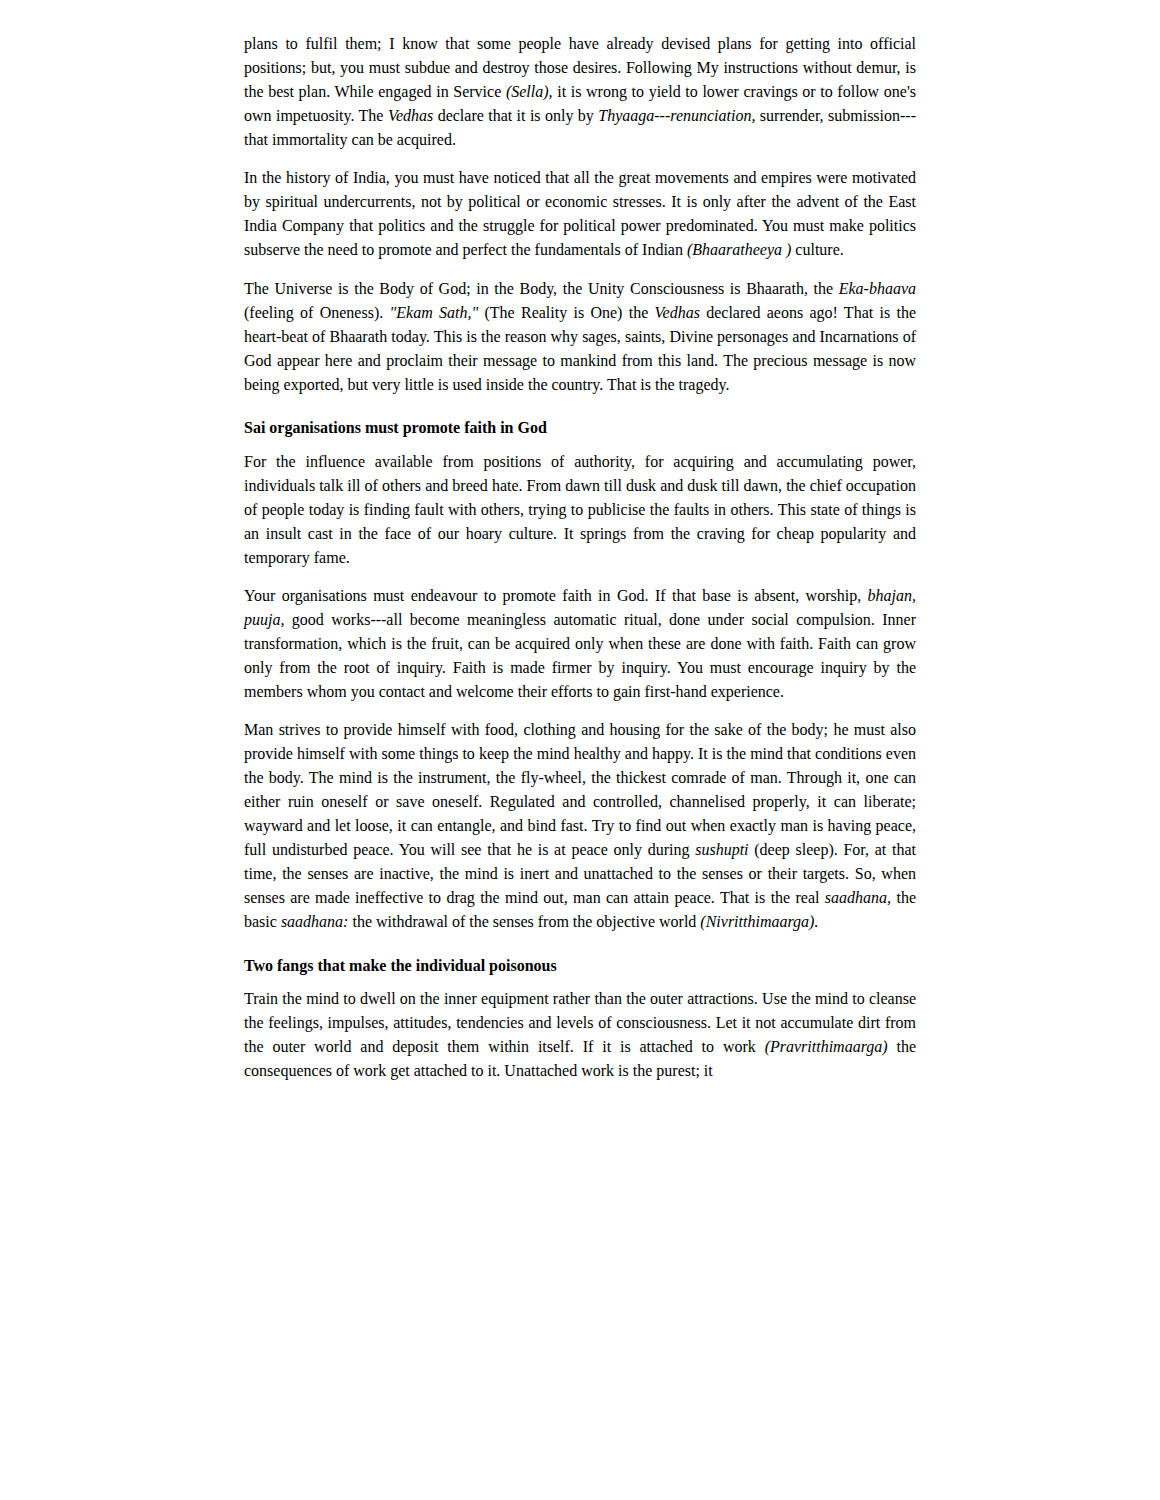plans to fulfil them; I know that some people have already devised plans for getting into official positions; but, you must subdue and destroy those desires. Following My instructions without demur, is the best plan. While engaged in Service (Sella), it is wrong to yield to lower cravings or to follow one's own impetuosity. The Vedhas declare that it is only by Thyaaga---renunciation, surrender, submission---that immortality can be acquired.
In the history of India, you must have noticed that all the great movements and empires were motivated by spiritual undercurrents, not by political or economic stresses. It is only after the advent of the East India Company that politics and the struggle for political power predominated. You must make politics subserve the need to promote and perfect the fundamentals of Indian (Bhaaratheeya ) culture.
The Universe is the Body of God; in the Body, the Unity Consciousness is Bhaarath, the Eka-bhaava (feeling of Oneness). "Ekam Sath," (The Reality is One) the Vedhas declared aeons ago! That is the heart-beat of Bhaarath today. This is the reason why sages, saints, Divine personages and Incarnations of God appear here and proclaim their message to mankind from this land. The precious message is now being exported, but very little is used inside the country. That is the tragedy.
Sai organisations must promote faith in God
For the influence available from positions of authority, for acquiring and accumulating power, individuals talk ill of others and breed hate. From dawn till dusk and dusk till dawn, the chief occupation of people today is finding fault with others, trying to publicise the faults in others. This state of things is an insult cast in the face of our hoary culture. It springs from the craving for cheap popularity and temporary fame.
Your organisations must endeavour to promote faith in God. If that base is absent, worship, bhajan, puuja, good works---all become meaningless automatic ritual, done under social compulsion. Inner transformation, which is the fruit, can be acquired only when these are done with faith. Faith can grow only from the root of inquiry. Faith is made firmer by inquiry. You must encourage inquiry by the members whom you contact and welcome their efforts to gain first-hand experience.
Man strives to provide himself with food, clothing and housing for the sake of the body; he must also provide himself with some things to keep the mind healthy and happy. It is the mind that conditions even the body. The mind is the instrument, the fly-wheel, the thickest comrade of man. Through it, one can either ruin oneself or save oneself. Regulated and controlled, channelised properly, it can liberate; wayward and let loose, it can entangle, and bind fast. Try to find out when exactly man is having peace, full undisturbed peace. You will see that he is at peace only during sushupti (deep sleep). For, at that time, the senses are inactive, the mind is inert and unattached to the senses or their targets. So, when senses are made ineffective to drag the mind out, man can attain peace. That is the real saadhana, the basic saadhana: the withdrawal of the senses from the objective world (Nivritthimaarga).
Two fangs that make the individual poisonous
Train the mind to dwell on the inner equipment rather than the outer attractions. Use the mind to cleanse the feelings, impulses, attitudes, tendencies and levels of consciousness. Let it not accumulate dirt from the outer world and deposit them within itself. If it is attached to work (Pravritthimaarga) the consequences of work get attached to it. Unattached work is the purest; it